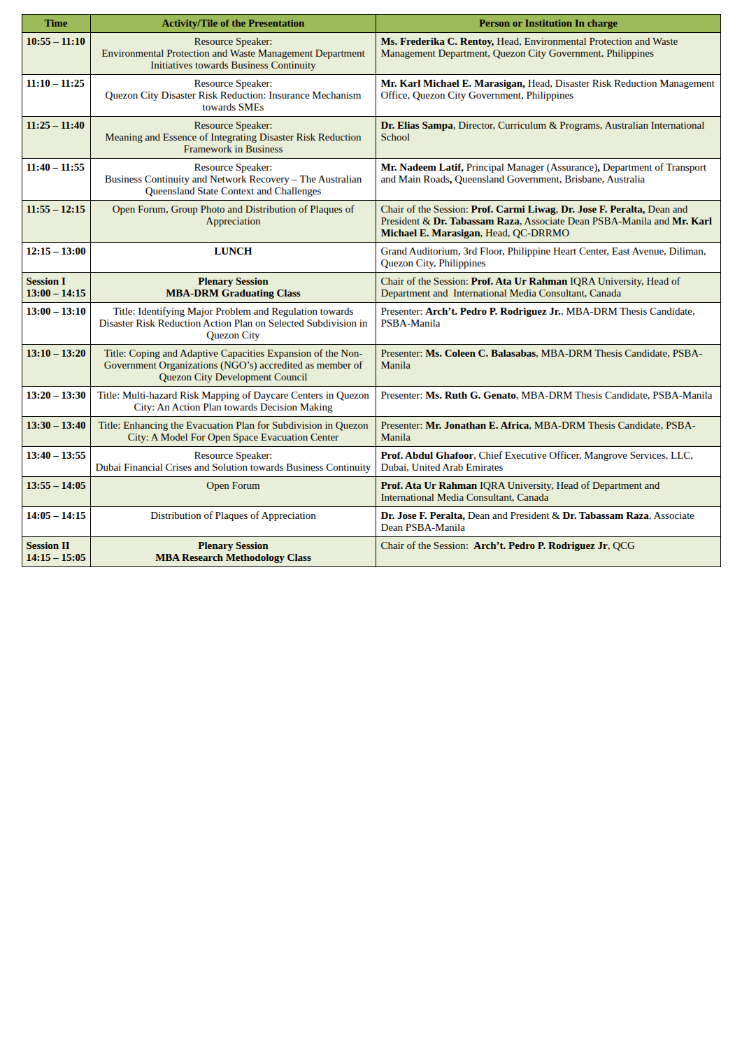| Time | Activity/Tile of the Presentation | Person or Institution In charge |
| --- | --- | --- |
| 10:55 – 11:10 | Resource Speaker: Environmental Protection and Waste Management Department Initiatives towards Business Continuity | Ms. Frederika C. Rentoy, Head, Environmental Protection and Waste Management Department, Quezon City Government, Philippines |
| 11:10 – 11:25 | Resource Speaker: Quezon City Disaster Risk Reduction: Insurance Mechanism towards SMEs | Mr. Karl Michael E. Marasigan, Head, Disaster Risk Reduction Management Office, Quezon City Government, Philippines |
| 11:25 – 11:40 | Resource Speaker: Meaning and Essence of Integrating Disaster Risk Reduction Framework in Business | Dr. Elias Sampa , Director, Curriculum & Programs, Australian International School |
| 11:40 – 11:55 | Resource Speaker: Business Continuity and Network Recovery – The Australian Queensland State Context and Challenges | Mr. Nadeem Latif, Principal Manager (Assurance) , Department of Transport and Main Roads , Queensland Government, Brisbane, Australia |
| 11:55 – 12:15 | Open Forum, Group Photo and Distribution of Plaques of Appreciation | Chair of the Session: Prof. Carmi Liwag , Dr. Jose F. Peralta, Dean and President & Dr. Tabassam Raza , Associate Dean PSBA-Manila and Mr. Karl Michael E. Marasigan , Head, QC-DRRMO |
| 12:15 – 13:00 | LUNCH | Grand Auditorium, 3rd Floor, Philippine Heart Center, East Avenue, Diliman, Quezon City, Philippines |
| Session I 13:00 – 14:15 | Plenary Session MBA-DRM Graduating Class | Chair of the Session: Prof. Ata Ur Rahman IQRA University, Head of Department and International Media Consultant, Canada |
| 13:00 – 13:10 | Title: Identifying Major Problem and Regulation towards Disaster Risk Reduction Action Plan on Selected Subdivision in Quezon City | Presenter: Arch’t. Pedro P. Rodriguez Jr. , MBA-DRM Thesis Candidate, PSBA-Manila |
| 13:10 – 13:20 | Title: Coping and Adaptive Capacities Expansion of the Non-Government Organizations (NGO’s) accredited as member of Quezon City Development Council | Presenter: Ms. Coleen C. Balasabas , MBA-DRM Thesis Candidate, PSBA-Manila |
| 13:20 – 13:30 | Title: Multi-hazard Risk Mapping of Daycare Centers in Quezon City: An Action Plan towards Decision Making | Presenter: Ms. Ruth G. Genato , MBA-DRM Thesis Candidate, PSBA-Manila |
| 13:30 – 13:40 | Title: Enhancing the Evacuation Plan for Subdivision in Quezon City: A Model For Open Space Evacuation Center | Presenter: Mr. Jonathan E. Africa , MBA-DRM Thesis Candidate, PSBA-Manila |
| 13:40 – 13:55 | Resource Speaker: Dubai Financial Crises and Solution towards Business Continuity | Prof. Abdul Ghafoor , Chief Executive Officer, Mangrove Services, LLC, Dubai, United Arab Emirates |
| 13:55 – 14:05 | Open Forum | Prof. Ata Ur Rahman IQRA University, Head of Department and International Media Consultant, Canada |
| 14:05 – 14:15 | Distribution of Plaques of Appreciation | Dr. Jose F. Peralta, Dean and President & Dr. Tabassam Raza , Associate Dean PSBA-Manila |
| Session II 14:15 – 15:05 | Plenary Session MBA Research Methodology Class | Chair of the Session: Arch’t. Pedro P. Rodriguez Jr , QCG |